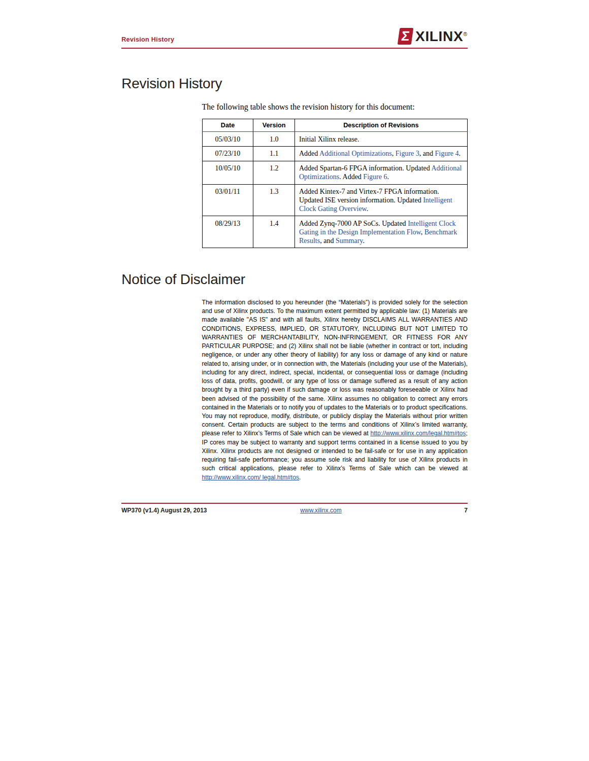Revision History
Σ XILINX®
Revision History
The following table shows the revision history for this document:
| Date | Version | Description of Revisions |
| --- | --- | --- |
| 05/03/10 | 1.0 | Initial Xilinx release. |
| 07/23/10 | 1.1 | Added Additional Optimizations , Figure 3 , and Figure 4 . |
| 10/05/10 | 1.2 | Added Spartan-6 FPGA information. Updated Additional Optimizations . Added Figure 6 . |
| 03/01/11 | 1.3 | Added Kintex-7 and Virtex-7 FPGA information. Updated ISE version information. Updated Intelligent Clock Gating Overview . |
| 08/29/13 | 1.4 | Added Zynq-7000 AP SoCs. Updated Intelligent Clock Gating in the Design Implementation Flow , Benchmark Results , and Summary . |
Notice of Disclaimer
The information disclosed to you hereunder (the “Materials”) is provided solely for the selection and use of Xilinx products. To the maximum extent permitted by applicable law: (1) Materials are made available "AS IS" and with all faults, Xilinx hereby DISCLAIMS ALL WARRANTIES AND CONDITIONS, EXPRESS, IMPLIED, OR STATUTORY, INCLUDING BUT NOT LIMITED TO WARRANTIES OF MERCHANTABILITY, NON-INFRINGEMENT, OR FITNESS FOR ANY PARTICULAR PURPOSE; and (2) Xilinx shall not be liable (whether in contract or tort, including negligence, or under any other theory of liability) for any loss or damage of any kind or nature related to, arising under, or in connection with, the Materials (including your use of the Materials), including for any direct, indirect, special, incidental, or consequential loss or damage (including loss of data, profits, goodwill, or any type of loss or damage suffered as a result of any action brought by a third party) even if such damage or loss was reasonably foreseeable or Xilinx had been advised of the possibility of the same. Xilinx assumes no obligation to correct any errors contained in the Materials or to notify you of updates to the Materials or to product specifications. You may not reproduce, modify, distribute, or publicly display the Materials without prior written consent. Certain products are subject to the terms and conditions of Xilinx’s limited warranty, please refer to Xilinx’s Terms of Sale which can be viewed at http://www.xilinx.com/legal.htm#tos; IP cores may be subject to warranty and support terms contained in a license issued to you by Xilinx. Xilinx products are not designed or intended to be fail-safe or for use in any application requiring fail-safe performance; you assume sole risk and liability for use of Xilinx products in such critical applications, please refer to Xilinx’s Terms of Sale which can be viewed at http://www.xilinx.com/ legal.htm#tos.
WP370 (v1.4) August 29, 2013
www.xilinx.com
7